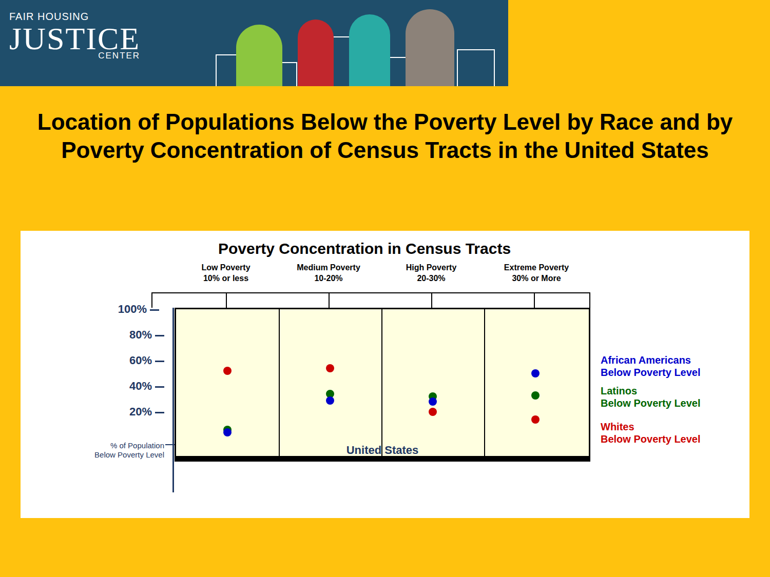FAIR HOUSING
JUSTICE
CENTER
Location of Populations Below the Poverty Level by Race and by Poverty Concentration of Census Tracts in the United States
Poverty Concentration in Census Tracts
Low Poverty
10% or less
Medium Poverty
10-20%
High Poverty
20-30%
Extreme Poverty
30% or More
100%
80%
60%
40%
20%
% of Population
Below Poverty Level
United States
African Americans
Below Poverty Level
Latinos
Below Poverty Level
Whites
Below Poverty Level